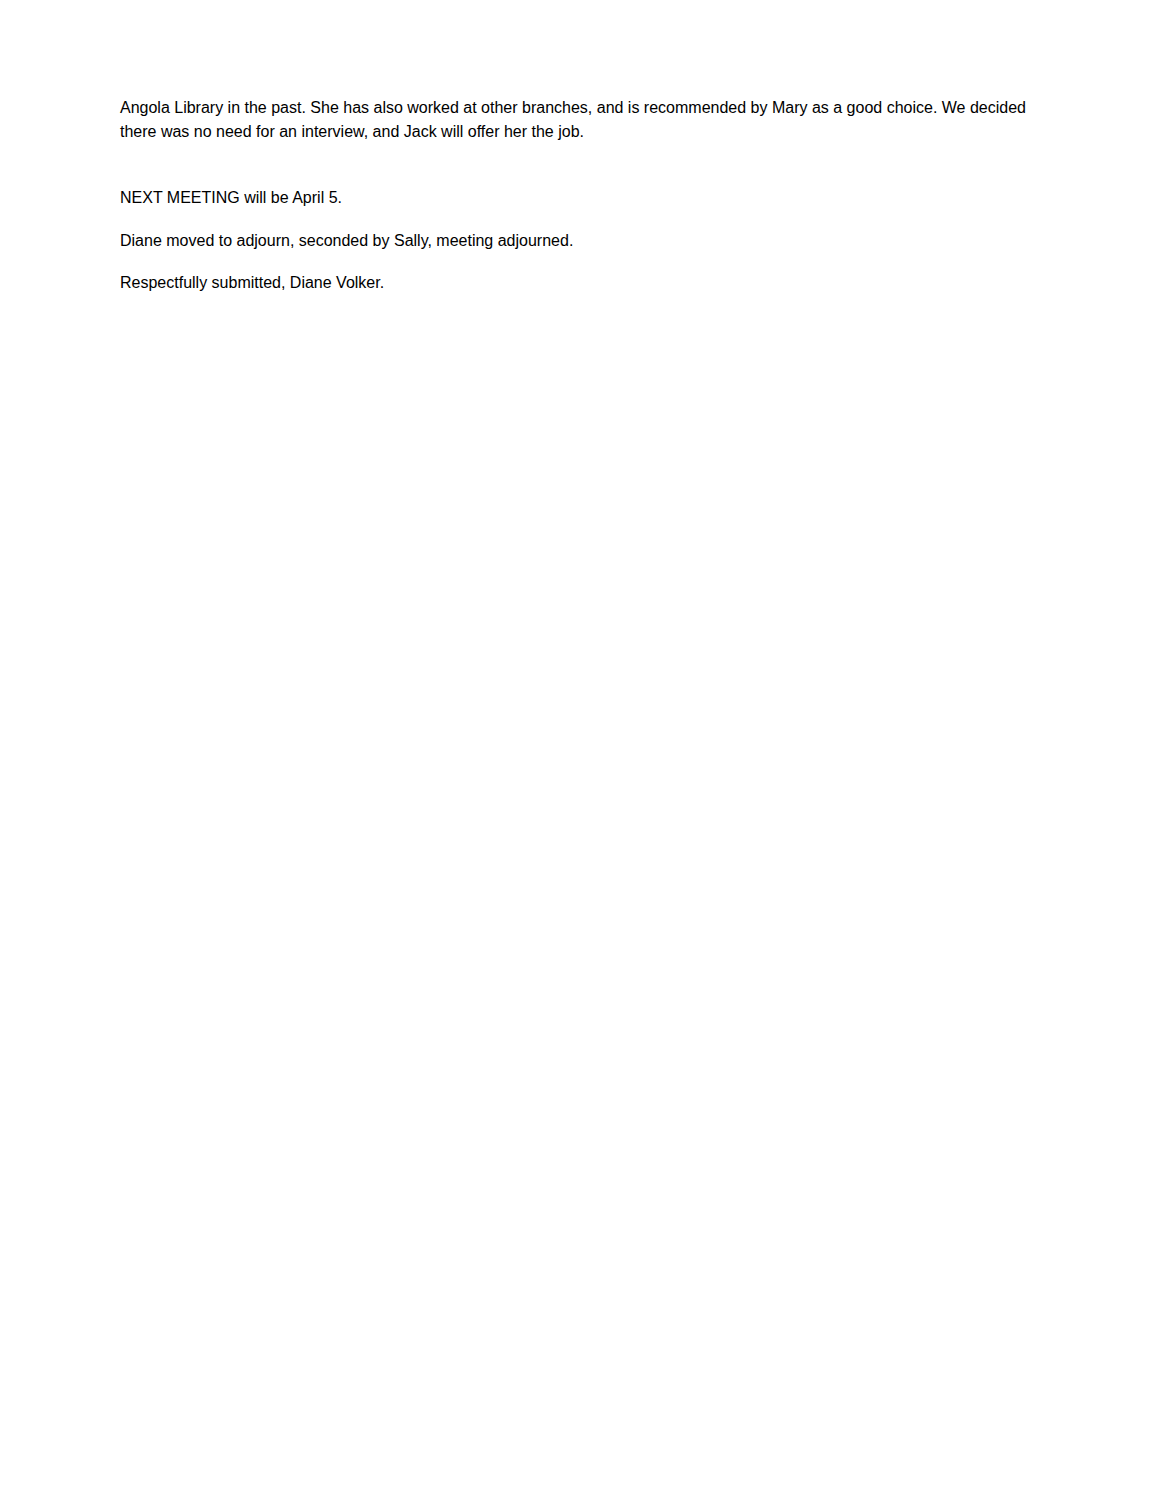Angola Library in the past. She has also worked at other branches, and is recommended by Mary as a good choice. We decided there was no need for an interview, and Jack will offer her the job.
NEXT MEETING will be April 5.
Diane moved to adjourn, seconded by Sally, meeting adjourned.
Respectfully submitted, Diane Volker.